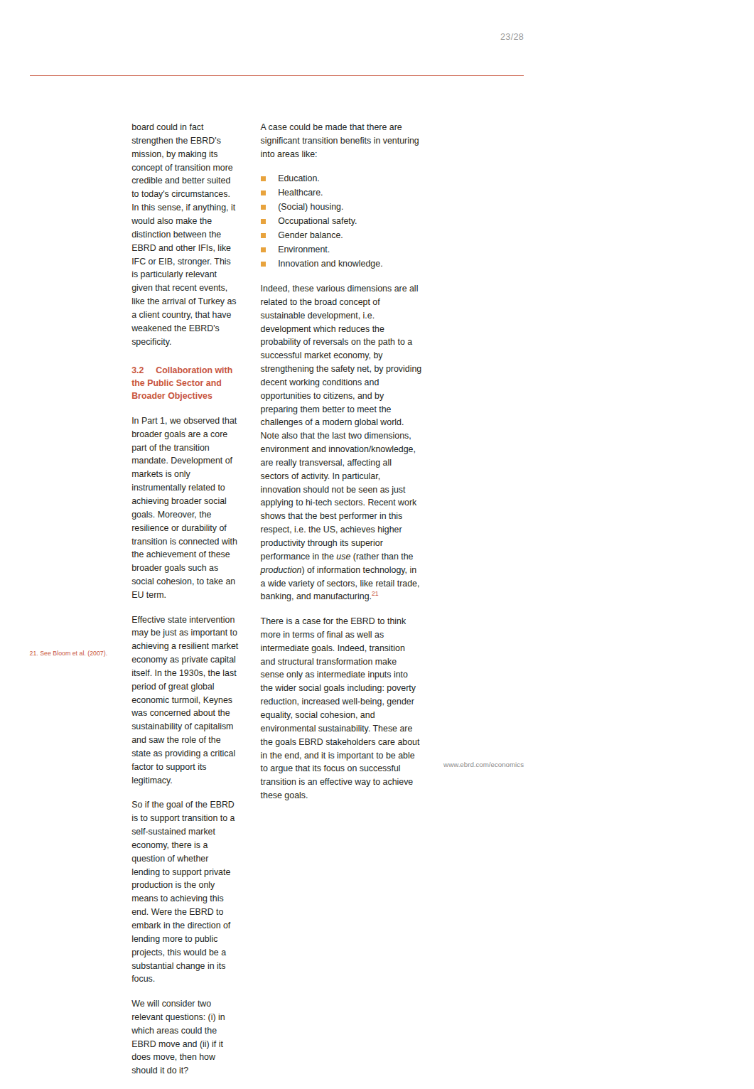23/28
board could in fact strengthen the EBRD's mission, by making its concept of transition more credible and better suited to today's circumstances. In this sense, if anything, it would also make the distinction between the EBRD and other IFIs, like IFC or EIB, stronger. This is particularly relevant given that recent events, like the arrival of Turkey as a client country, that have weakened the EBRD's specificity.
3.2 Collaboration with the Public Sector and Broader Objectives
In Part 1, we observed that broader goals are a core part of the transition mandate. Development of markets is only instrumentally related to achieving broader social goals. Moreover, the resilience or durability of transition is connected with the achievement of these broader goals such as social cohesion, to take an EU term.
Effective state intervention may be just as important to achieving a resilient market economy as private capital itself. In the 1930s, the last period of great global economic turmoil, Keynes was concerned about the sustainability of capitalism and saw the role of the state as providing a critical factor to support its legitimacy.
So if the goal of the EBRD is to support transition to a self-sustained market economy, there is a question of whether lending to support private production is the only means to achieving this end. Were the EBRD to embark in the direction of lending more to public projects, this would be a substantial change in its focus.
We will consider two relevant questions: (i) in which areas could the EBRD move and (ii) if it does move, then how should it do it?
A case could be made that there are significant transition benefits in venturing into areas like:
Education.
Healthcare.
(Social) housing.
Occupational safety.
Gender balance.
Environment.
Innovation and knowledge.
Indeed, these various dimensions are all related to the broad concept of sustainable development, i.e. development which reduces the probability of reversals on the path to a successful market economy, by strengthening the safety net, by providing decent working conditions and opportunities to citizens, and by preparing them better to meet the challenges of a modern global world. Note also that the last two dimensions, environment and innovation/knowledge, are really transversal, affecting all sectors of activity. In particular, innovation should not be seen as just applying to hi-tech sectors. Recent work shows that the best performer in this respect, i.e. the US, achieves higher productivity through its superior performance in the use (rather than the production) of information technology, in a wide variety of sectors, like retail trade, banking, and manufacturing.21
There is a case for the EBRD to think more in terms of final as well as intermediate goals. Indeed, transition and structural transformation make sense only as intermediate inputs into the wider social goals including: poverty reduction, increased well-being, gender equality, social cohesion, and environmental sustainability. These are the goals EBRD stakeholders care about in the end, and it is important to be able to argue that its focus on successful transition is an effective way to achieve these goals.
21. See Bloom et al. (2007).
www.ebrd.com/economics